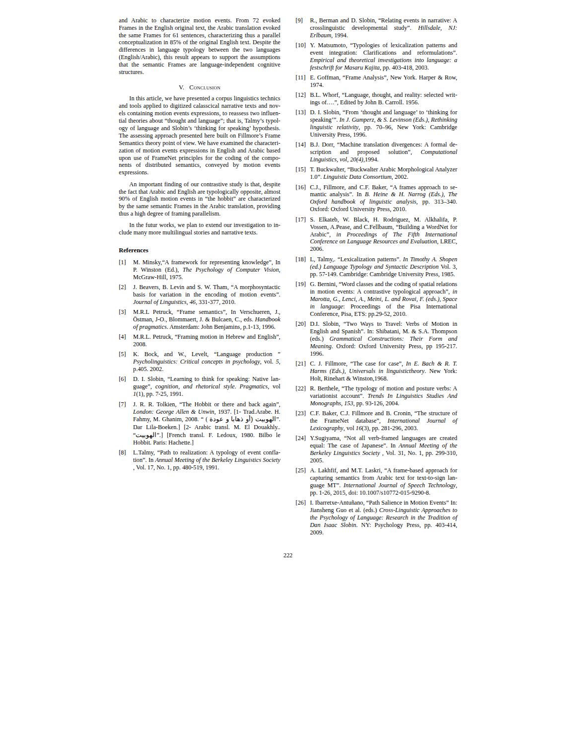and Arabic to characterize motion events. From 72 evoked Frames in the English original text, the Arabic translation evoked the same Frames for 61 sentences, characterizing thus a parallel conceptualization in 85% of the original English text. Despite the differences in language typology between the two languages (English/Arabic), this result appears to support the assumptions that the semantic Frames are language-independent cognitive structures.
V. Conclusion
In this article, we have presented a corpus linguistics technics and tools applied to digitized calasscical narrative texts and novels containing motion events expressions, to reassess two influential theories about “thought and language”; that is, Talmy’s typology of language and Slobin’s ‘thinking for speaking’ hypothesis. The assessing approach presented here built on Fillmore’s Frame Semantics theory point of view. We have examined the characterization of motion events expressions in English and Arabic based upon use of FrameNet principles for the coding of the components of distributed semantics, conveyed by motion events expressions.
An important finding of our contrastive study is that, despite the fact that Arabic and English are typologically opposite, almost 90% of English motion events in “the hobbit” are characterized by the same semantic Frames in the Arabic translation, providing thus a high degree of framing parallelism.
In the futur works, we plan to extend our investigation to include many more multilingual stories and narrative texts.
References
[1] M. Minsky,“A framework for representing knowledge”, In P. Winston (Ed.), The Psychology of Computer Vision, McGraw-Hill, 1975.
[2] J. Beavers, B. Levin and S. W. Tham, “A morphosyntactic basis for variation in the encoding of motion events”. Journal of Linguistics, 46, 331-377, 2010.
[3] M.R.L Petruck, “Frame semantics”, In Verschueren, J., Östman, J-O., Blommaert, J. & Bulcaen, C., eds. Handbook of pragmatics. Amsterdam: John Benjamins, p.1-13, 1996.
[4] M.R.L. Petruck, “Framing motion in Hebrew and English”, 2008.
[5] K. Bock, and W., Levelt, “Language production ” Psycholinguistics: Critical concepts in psychology, vol. 5, p.405. 2002.
[6] D. I. Slobin, “Learning to think for speaking: Native language”, cognition, and rhetorical style. Pragmatics, vol 1(1), pp. 7-25, 1991.
[7] J. R. R. Tolkien, “The Hobbit or there and back again”, London: George Allen & Unwin, 1937. [1- Trad.Arabe. H. Fahmy, M. Ghanim, 2008. “ ( الهوبيت (أو ذهابا و عودة”. Dar Lila-Boeken.] [2- Arabic transl. M. El Douakhly.. “الهوبيت”.] [French transl. F. Ledoux, 1980. Bilbo le Hobbit. Paris: Hachette.]
[8] L.Talmy, “Path to realization: A typology of event conflation”. In Annual Meeting of the Berkeley Linguistics Society , Vol. 17, No. 1, pp. 480-519, 1991.
[9] R., Berman and D. Slobin, “Relating events in narrative: A crosslinguistic developmental study”. Hillsdale, NJ: Erlbaum, 1994.
[10] Y. Matsumoto, “Typologies of lexicalization patterns and event integration: Clarifications and reformulations”. Empirical and theoretical investigations into language: a festschrift for Masaru Kajita, pp. 403-418, 2003.
[11] E. Goffman, “Frame Analysis”, New York. Harper & Row, 1974.
[12] B.L. Whorf, “Language, thought, and reality: selected writings of….”, Edited by John B. Carroll. 1956.
[13] D. I. Slobin, “From ‘thought and language’ to ‘thinking for speaking’”. In J. Gumperz, & S. Levinson (Eds.), Rethinking linguistic relativity, pp. 70–96, New York: Cambridge University Press, 1996.
[14] B.J. Dorr, “Machine translation divergences: A formal description and proposed solution”, Computational Linguistics, vol, 20(4), 1994.
[15] T. Buckwalter, “Buckwalter Arabic Morphological Analyzer 1.0”. Linguistic Data Consortium, 2002.
[16] C.J., Fillmore, and C.F. Baker, “A frames approach to semantic analysis”. In B. Heine & H. Narrog (Eds.), The Oxford handbook of linguistic analysis, pp. 313–340. Oxford: Oxford University Press, 2010.
[17] S. Elkateb, W. Black, H. Rodriguez, M. Alkhalifa, P. Vossen, A.Pease, and C.Fellbaum, “Building a WordNet for Arabic”, in Proceedings of The Fifth International Conference on Language Resources and Evaluation, LREC, 2006.
[18] L, Talmy,. “Lexicalization patterns”. In Timothy A. Shopen (ed.) Language Typology and Syntactic Description Vol. 3, pp. 57-149. Cambridge: Cambridge University Press, 1985.
[19] G. Bernini, “Word classes and the coding of spatial relations in motion events: A contrastive typological approach”, in Marotta, G., Lenci, A., Meini, L. and Rovai, F. (eds.), Space in language: Proceedings of the Pisa International Conference, Pisa, ETS: pp.29-52, 2010.
[20] D.I. Slobin, “Two Ways to Travel: Verbs of Motion in English and Spanish”. In: Shibatani, M. & S.A. Thompson (eds.) Grammatical Constructions: Their Form and Meaning. Oxford: Oxford University Press, pp 195-217. 1996.
[21] C. J. Fillmore, “The case for case”, In E. Bach & R. T. Harms (Eds.), Universals in linguistictheory. New York: Holt, Rinehart & Winston,1968.
[22] R. Berthele, “The typology of motion and posture verbs: A variationist account”. Trends In Linguistics Studies And Monographs, 153, pp. 93-126, 2004.
[23] C.F. Baker, C.J. Fillmore and B. Cronin, “The structure of the FrameNet database”, International Journal of Lexicography, vol 16(3), pp. 281-296, 2003.
[24] Y.Sugiyama, “Not all verb-framed languages are created equal: The case of Japanese”. In Annual Meeting of the Berkeley Linguistics Society , Vol. 31, No. 1, pp. 299-310, 2005.
[25] A. Lakhfif, and M.T. Laskri, “A frame-based approach for capturing semantics from Arabic text for text-to-sign language MT”. International Journal of Speech Technology, pp. 1-26, 2015, doi: 10.1007/s10772-015-9290-8.
[26] I. Ibarretxe-Antuñano, “Path Salience in Motion Events” In: Jiansheng Guo et al. (eds.) Cross-Linguistic Approaches to the Psychology of Language: Research in the Tradition of Dan Isaac Slobin. NY: Psychology Press, pp. 403-414, 2009.
222